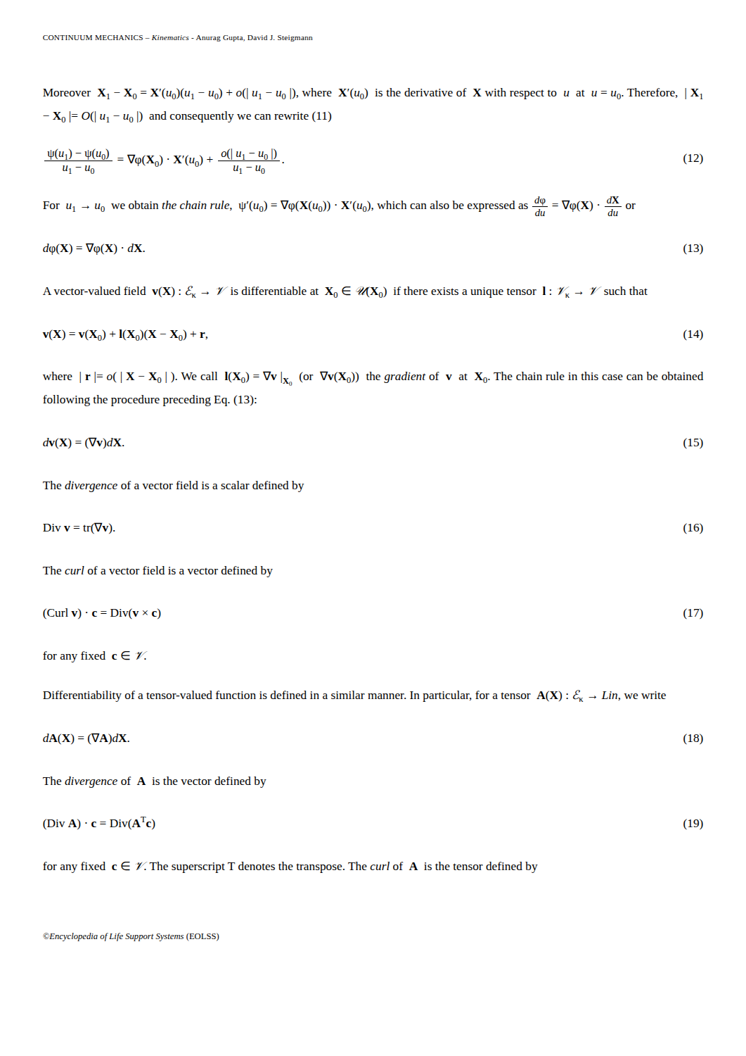CONTINUUM MECHANICS – Kinematics - Anurag Gupta, David J. Steigmann
Moreover X1 − X0 = X′(u0)(u1 − u0) + o(| u1 − u0 |), where X′(u0) is the derivative of X with respect to u at u = u0. Therefore, | X1 − X0 |= O(| u1 − u0 |) and consequently we can rewrite (11)
ψ(u1) − ψ(u0) u1 − u0 = ∇φ(X0) · X′(u0) + o(| u1 − u0 |) u1 − u0. (12)
For u1 → u0 we obtain the chain rule, ψ′(u0) = ∇φ(X(u0)) · X′(u0), which can also be expressed as dφ du = ∇φ(X) · dX du or
dφ(X) = ∇φ(X) · dX. (13)
A vector-valued field v(X) : ℰκ → 𝒱 is differentiable at X0 ∈ 𝒰(X0) if there exists a unique tensor l : 𝒱κ → 𝒱 such that
v(X) = v(X0) + l(X0)(X − X0) + r, (14)
where | r |= o( | X − X0 | ). We call l(X0) = ∇v |X0 (or ∇v(X0)) the gradient of v at X0. The chain rule in this case can be obtained following the procedure preceding Eq. (13):
dv(X) = (∇v)dX. (15)
The divergence of a vector field is a scalar defined by
Div v = tr(∇v). (16)
The curl of a vector field is a vector defined by
(Curl v) · c = Div(v × c) (17)
for any fixed c ∈ 𝒱.
Differentiability of a tensor-valued function is defined in a similar manner. In particular, for a tensor A(X) : ℰκ → Lin, we write
dA(X) = (∇A)dX. (18)
The divergence of A is the vector defined by
(Div A) · c = Div(ATc) (19)
for any fixed c ∈ 𝒱. The superscript T denotes the transpose. The curl of A is the tensor defined by
©Encyclopedia of Life Support Systems (EOLSS)